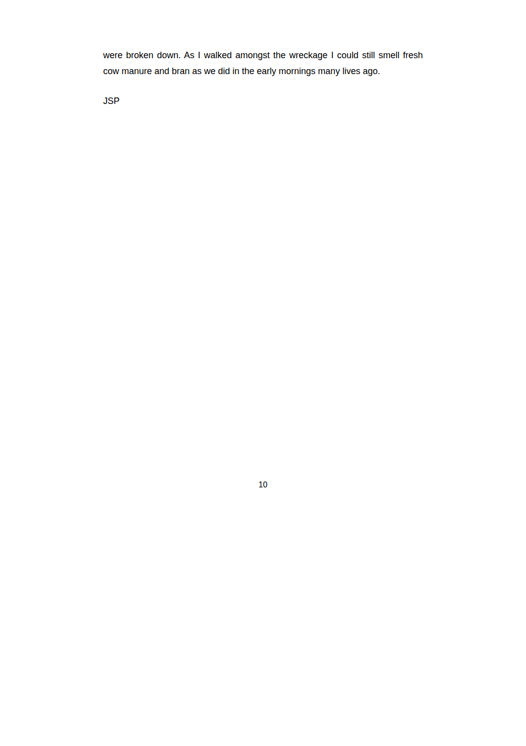were broken down. As I walked amongst the wreckage I could still smell fresh cow manure and bran as we did in the early mornings many lives ago.
JSP
10